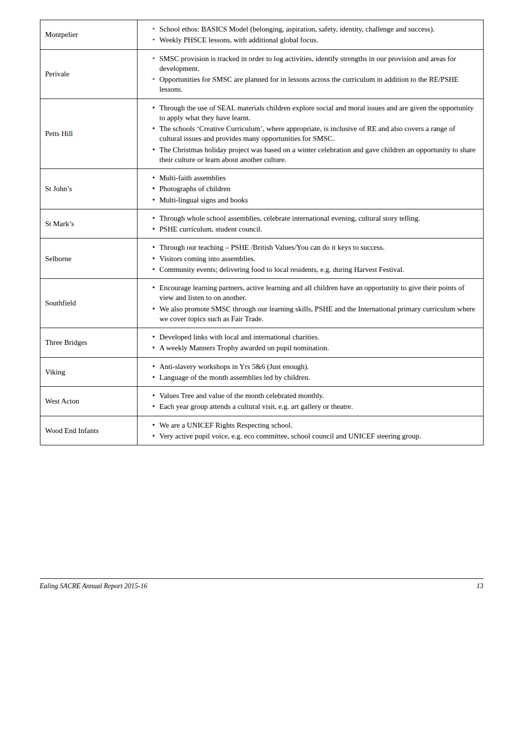| Montpelier | School ethos: BASICS Model (belonging, aspiration, safety, identity, challenge and success). Weekly PHSCE lessons, with additional global focus. |
| Perivale | SMSC provision is tracked in order to log activities, identify strengths in our provision and areas for development. Opportunities for SMSC are planned for in lessons across the curriculum in addition to the RE/PSHE lessons. |
| Petts Hill | Through the use of SEAL materials children explore social and moral issues and are given the opportunity to apply what they have learnt. The schools ‘Creative Curriculum’, where appropriate, is inclusive of RE and also covers a range of cultural issues and provides many opportunities for SMSC. The Christmas holiday project was based on a winter celebration and gave children an opportunity to share their culture or learn about another culture. |
| St John’s | Multi-faith assemblies Photographs of children Multi-lingual signs and books |
| St Mark’s | Through whole school assemblies, celebrate international evening, cultural story telling. PSHE curriculum, student council. |
| Selborne | Through our teaching – PSHE /British Values/You can do it keys to success. Visitors coming into assemblies. Community events; delivering food to local residents, e.g. during Harvest Festival. |
| Southfield | Encourage learning partners, active learning and all children have an opportunity to give their points of view and listen to on another. We also promote SMSC through our learning skills, PSHE and the International primary curriculum where we cover topics such as Fair Trade. |
| Three Bridges | Developed links with local and international charities. A weekly Manners Trophy awarded on pupil nomination. |
| Viking | Anti-slavery workshops in Yrs 5&6 (Just enough). Language of the month assemblies led by children. |
| West Acton | Values Tree and value of the month celebrated monthly. Each year group attends a cultural visit, e.g. art gallery or theatre. |
| Wood End Infants | We are a UNICEF Rights Respecting school. Very active pupil voice, e.g. eco committee, school council and UNICEF steering group. |
Ealing SACRE Annual Report 2015-16 13